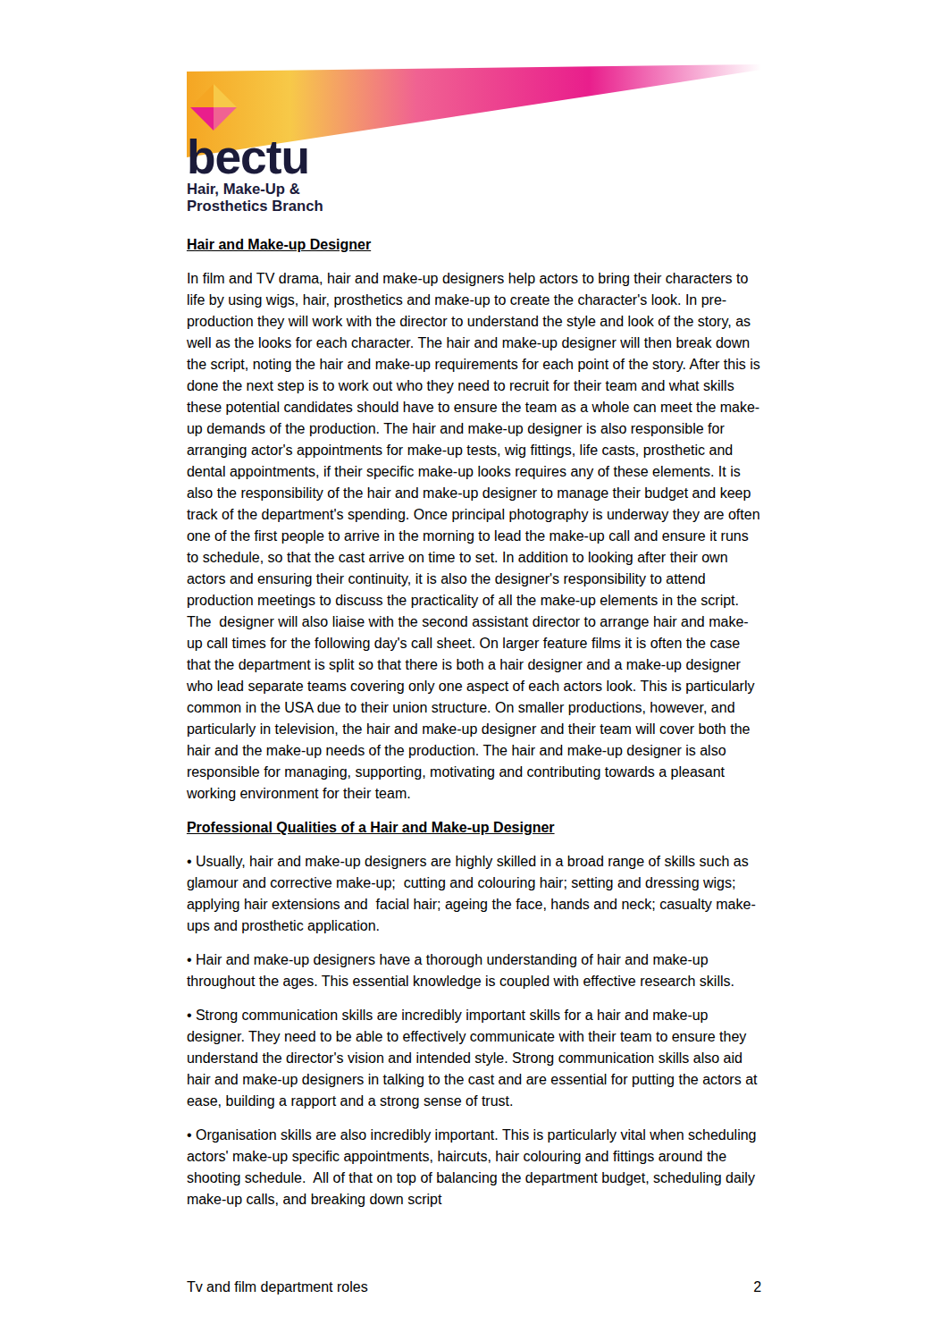bectu
Hair, Make-Up &
Prosthetics Branch
Hair and Make-up Designer
In film and TV drama, hair and make-up designers help actors to bring their characters to life by using wigs, hair, prosthetics and make-up to create the character's look. In pre-production they will work with the director to understand the style and look of the story, as well as the looks for each character. The hair and make-up designer will then break down the script, noting the hair and make-up requirements for each point of the story. After this is done the next step is to work out who they need to recruit for their team and what skills these potential candidates should have to ensure the team as a whole can meet the make-up demands of the production. The hair and make-up designer is also responsible for arranging actor's appointments for make-up tests, wig fittings, life casts, prosthetic and dental appointments, if their specific make-up looks requires any of these elements. It is also the responsibility of the hair and make-up designer to manage their budget and keep track of the department's spending. Once principal photography is underway they are often one of the first people to arrive in the morning to lead the make-up call and ensure it runs to schedule, so that the cast arrive on time to set. In addition to looking after their own actors and ensuring their continuity, it is also the designer's responsibility to attend production meetings to discuss the practicality of all the make-up elements in the script. The designer will also liaise with the second assistant director to arrange hair and make-up call times for the following day's call sheet. On larger feature films it is often the case that the department is split so that there is both a hair designer and a make-up designer who lead separate teams covering only one aspect of each actors look. This is particularly common in the USA due to their union structure. On smaller productions, however, and particularly in television, the hair and make-up designer and their team will cover both the hair and the make-up needs of the production. The hair and make-up designer is also responsible for managing, supporting, motivating and contributing towards a pleasant working environment for their team.
Professional Qualities of a Hair and Make-up Designer
Usually, hair and make-up designers are highly skilled in a broad range of skills such as glamour and corrective make-up; cutting and colouring hair; setting and dressing wigs; applying hair extensions and facial hair; ageing the face, hands and neck; casualty make-ups and prosthetic application.
Hair and make-up designers have a thorough understanding of hair and make-up throughout the ages. This essential knowledge is coupled with effective research skills.
Strong communication skills are incredibly important skills for a hair and make-up designer. They need to be able to effectively communicate with their team to ensure they understand the director's vision and intended style. Strong communication skills also aid hair and make-up designers in talking to the cast and are essential for putting the actors at ease, building a rapport and a strong sense of trust.
Organisation skills are also incredibly important. This is particularly vital when scheduling actors' make-up specific appointments, haircuts, hair colouring and fittings around the shooting schedule. All of that on top of balancing the department budget, scheduling daily make-up calls, and breaking down script
Tv and film department roles 2